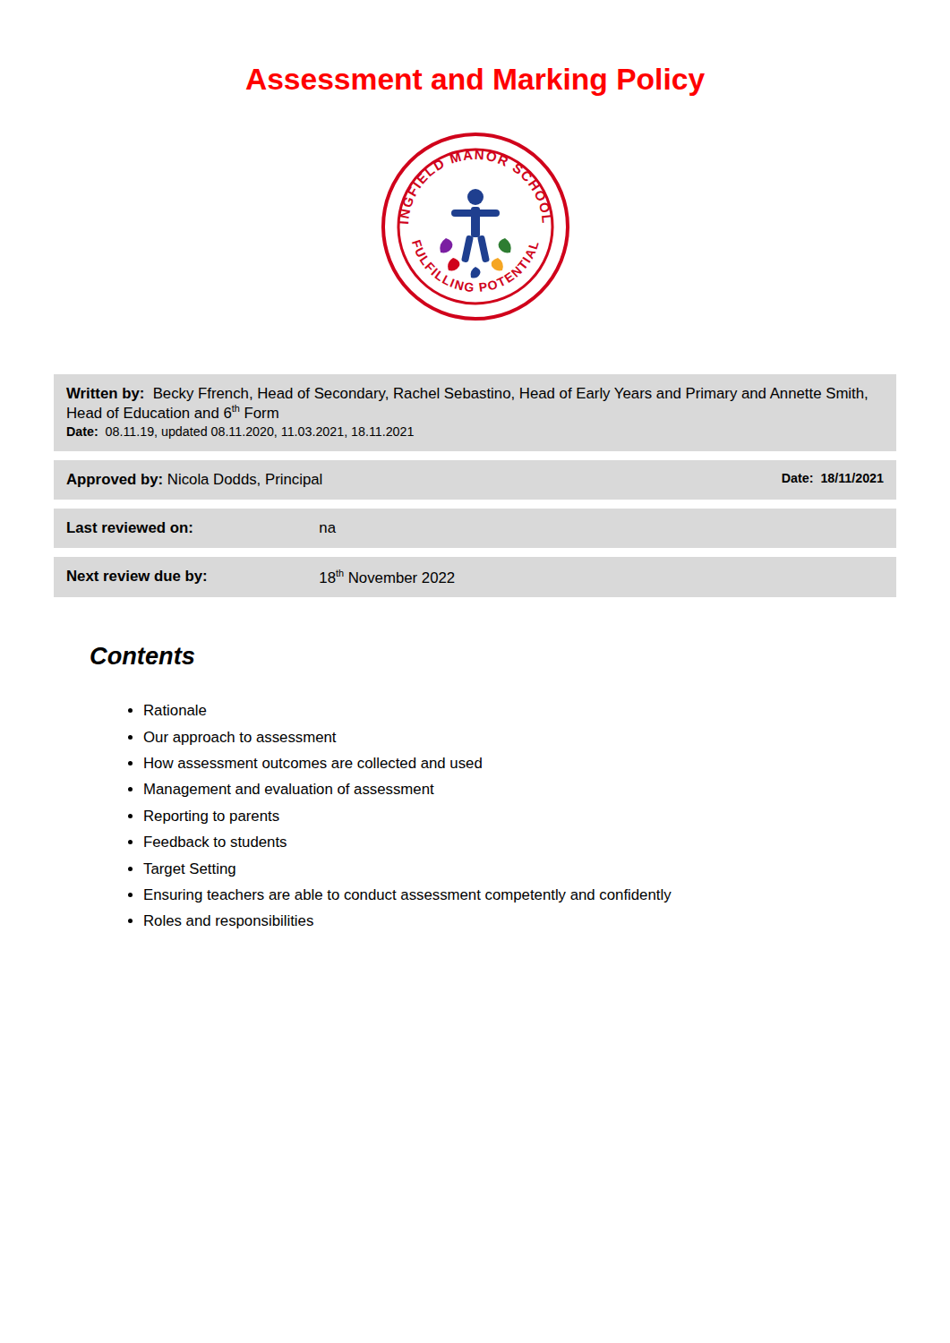Assessment and Marking Policy
INGFIELD MANOR SCHOOL FULFILLING POTENTIAL
| Written by: Becky Ffrench, Head of Secondary, Rachel Sebastino, Head of Early Years and Primary and Annette Smith, Head of Education and 6 th Form Date: 08.11.19, updated 08.11.2020, 11.03.2021, 18.11.2021 |
| Approved by: Nicola Dodds, Principal Date: 18/11/2021 |
| Last reviewed on: | na |
| Next review due by: | 18 th November 2022 |
Contents
Rationale
Our approach to assessment
How assessment outcomes are collected and used
Management and evaluation of assessment
Reporting to parents
Feedback to students
Target Setting
Ensuring teachers are able to conduct assessment competently and confidently
Roles and responsibilities